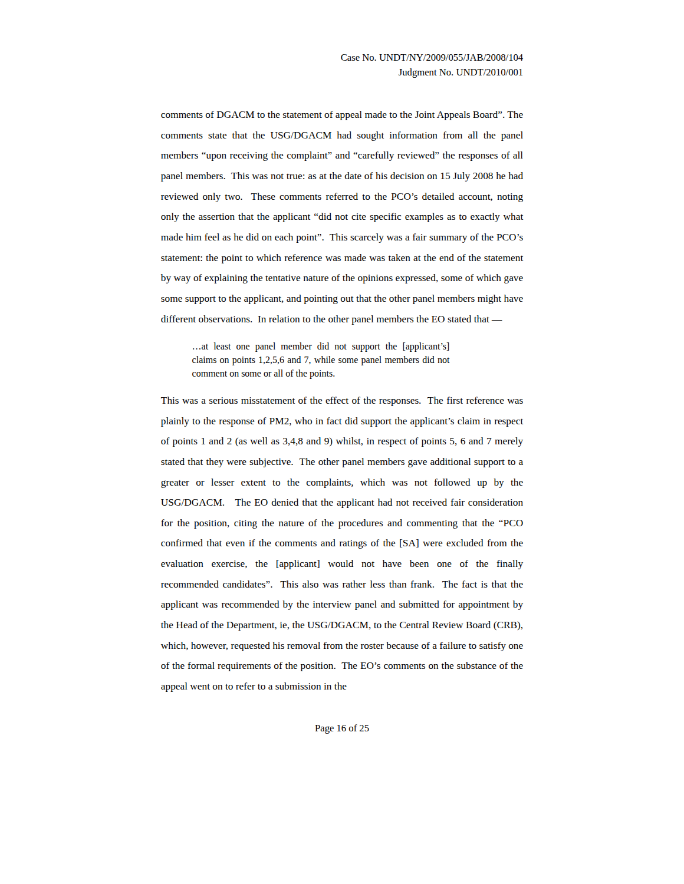Case No. UNDT/NY/2009/055/JAB/2008/104
Judgment No. UNDT/2010/001
comments of DGACM to the statement of appeal made to the Joint Appeals Board”. The comments state that the USG/DGACM had sought information from all the panel members “upon receiving the complaint” and “carefully reviewed” the responses of all panel members. This was not true: as at the date of his decision on 15 July 2008 he had reviewed only two. These comments referred to the PCO’s detailed account, noting only the assertion that the applicant “did not cite specific examples as to exactly what made him feel as he did on each point”. This scarcely was a fair summary of the PCO’s statement: the point to which reference was made was taken at the end of the statement by way of explaining the tentative nature of the opinions expressed, some of which gave some support to the applicant, and pointing out that the other panel members might have different observations. In relation to the other panel members the EO stated that —
…at least one panel member did not support the [applicant’s] claims on points 1,2,5,6 and 7, while some panel members did not comment on some or all of the points.
This was a serious misstatement of the effect of the responses. The first reference was plainly to the response of PM2, who in fact did support the applicant’s claim in respect of points 1 and 2 (as well as 3,4,8 and 9) whilst, in respect of points 5, 6 and 7 merely stated that they were subjective. The other panel members gave additional support to a greater or lesser extent to the complaints, which was not followed up by the USG/DGACM. The EO denied that the applicant had not received fair consideration for the position, citing the nature of the procedures and commenting that the “PCO confirmed that even if the comments and ratings of the [SA] were excluded from the evaluation exercise, the [applicant] would not have been one of the finally recommended candidates”. This also was rather less than frank. The fact is that the applicant was recommended by the interview panel and submitted for appointment by the Head of the Department, ie, the USG/DGACM, to the Central Review Board (CRB), which, however, requested his removal from the roster because of a failure to satisfy one of the formal requirements of the position. The EO’s comments on the substance of the appeal went on to refer to a submission in the
Page 16 of 25